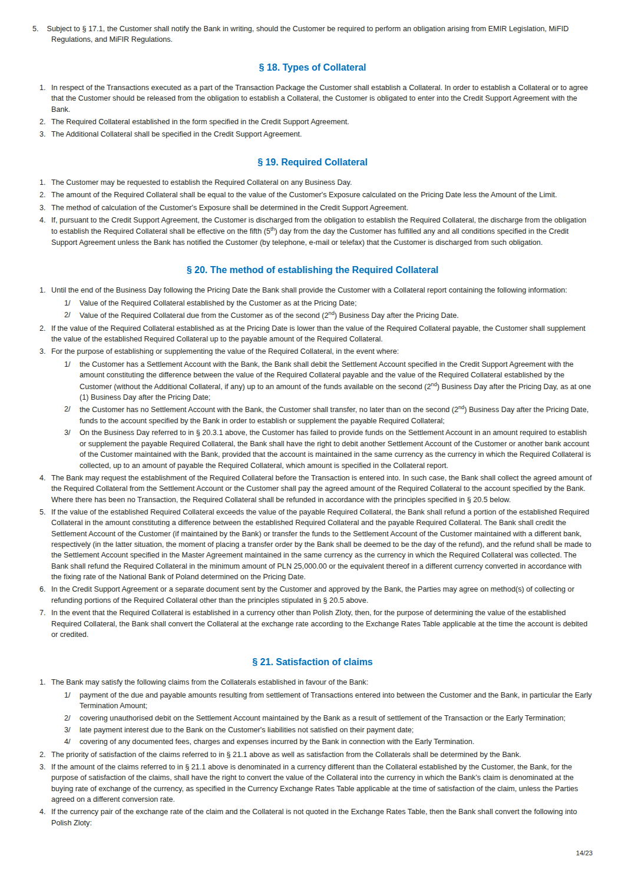5. Subject to § 17.1, the Customer shall notify the Bank in writing, should the Customer be required to perform an obligation arising from EMIR Legislation, MiFID Regulations, and MiFIR Regulations.
§ 18. Types of Collateral
In respect of the Transactions executed as a part of the Transaction Package the Customer shall establish a Collateral. In order to establish a Collateral or to agree that the Customer should be released from the obligation to establish a Collateral, the Customer is obligated to enter into the Credit Support Agreement with the Bank.
The Required Collateral established in the form specified in the Credit Support Agreement.
The Additional Collateral shall be specified in the Credit Support Agreement.
§ 19. Required Collateral
The Customer may be requested to establish the Required Collateral on any Business Day.
The amount of the Required Collateral shall be equal to the value of the Customer's Exposure calculated on the Pricing Date less the Amount of the Limit.
The method of calculation of the Customer's Exposure shall be determined in the Credit Support Agreement.
If, pursuant to the Credit Support Agreement, the Customer is discharged from the obligation to establish the Required Collateral, the discharge from the obligation to establish the Required Collateral shall be effective on the fifth (5th) day from the day the Customer has fulfilled any and all conditions specified in the Credit Support Agreement unless the Bank has notified the Customer (by telephone, e-mail or telefax) that the Customer is discharged from such obligation.
§ 20. The method of establishing the Required Collateral
Until the end of the Business Day following the Pricing Date the Bank shall provide the Customer with a Collateral report containing the following information:
1/Value of the Required Collateral established by the Customer as at the Pricing Date;
2/Value of the Required Collateral due from the Customer as of the second (2nd) Business Day after the Pricing Date.
If the value of the Required Collateral established as at the Pricing Date is lower than the value of the Required Collateral payable, the Customer shall supplement the value of the established Required Collateral up to the payable amount of the Required Collateral.
For the purpose of establishing or supplementing the value of the Required Collateral, in the event where:
1/the Customer has a Settlement Account with the Bank, the Bank shall debit the Settlement Account specified in the Credit Support Agreement with the amount constituting the difference between the value of the Required Collateral payable and the value of the Required Collateral established by the Customer (without the Additional Collateral, if any) up to an amount of the funds available on the second (2nd) Business Day after the Pricing Day, as at one (1) Business Day after the Pricing Date;
2/the Customer has no Settlement Account with the Bank, the Customer shall transfer, no later than on the second (2nd) Business Day after the Pricing Date, funds to the account specified by the Bank in order to establish or supplement the payable Required Collateral;
3/On the Business Day referred to in § 20.3.1 above, the Customer has failed to provide funds on the Settlement Account in an amount required to establish or supplement the payable Required Collateral, the Bank shall have the right to debit another Settlement Account of the Customer or another bank account of the Customer maintained with the Bank, provided that the account is maintained in the same currency as the currency in which the Required Collateral is collected, up to an amount of payable the Required Collateral, which amount is specified in the Collateral report.
The Bank may request the establishment of the Required Collateral before the Transaction is entered into. In such case, the Bank shall collect the agreed amount of the Required Collateral from the Settlement Account or the Customer shall pay the agreed amount of the Required Collateral to the account specified by the Bank. Where there has been no Transaction, the Required Collateral shall be refunded in accordance with the principles specified in § 20.5 below.
If the value of the established Required Collateral exceeds the value of the payable Required Collateral, the Bank shall refund a portion of the established Required Collateral in the amount constituting a difference between the established Required Collateral and the payable Required Collateral. The Bank shall credit the Settlement Account of the Customer (if maintained by the Bank) or transfer the funds to the Settlement Account of the Customer maintained with a different bank, respectively (in the latter situation, the moment of placing a transfer order by the Bank shall be deemed to be the day of the refund), and the refund shall be made to the Settlement Account specified in the Master Agreement maintained in the same currency as the currency in which the Required Collateral was collected. The Bank shall refund the Required Collateral in the minimum amount of PLN 25,000.00 or the equivalent thereof in a different currency converted in accordance with the fixing rate of the National Bank of Poland determined on the Pricing Date.
In the Credit Support Agreement or a separate document sent by the Customer and approved by the Bank, the Parties may agree on method(s) of collecting or refunding portions of the Required Collateral other than the principles stipulated in § 20.5 above.
In the event that the Required Collateral is established in a currency other than Polish Zloty, then, for the purpose of determining the value of the established Required Collateral, the Bank shall convert the Collateral at the exchange rate according to the Exchange Rates Table applicable at the time the account is debited or credited.
§ 21. Satisfaction of claims
The Bank may satisfy the following claims from the Collaterals established in favour of the Bank:
1/payment of the due and payable amounts resulting from settlement of Transactions entered into between the Customer and the Bank, in particular the Early Termination Amount;
2/covering unauthorised debit on the Settlement Account maintained by the Bank as a result of settlement of the Transaction or the Early Termination;
3/late payment interest due to the Bank on the Customer's liabilities not satisfied on their payment date;
4/covering of any documented fees, charges and expenses incurred by the Bank in connection with the Early Termination.
The priority of satisfaction of the claims referred to in § 21.1 above as well as satisfaction from the Collaterals shall be determined by the Bank.
If the amount of the claims referred to in § 21.1 above is denominated in a currency different than the Collateral established by the Customer, the Bank, for the purpose of satisfaction of the claims, shall have the right to convert the value of the Collateral into the currency in which the Bank's claim is denominated at the buying rate of exchange of the currency, as specified in the Currency Exchange Rates Table applicable at the time of satisfaction of the claim, unless the Parties agreed on a different conversion rate.
If the currency pair of the exchange rate of the claim and the Collateral is not quoted in the Exchange Rates Table, then the Bank shall convert the following into Polish Zloty:
14/23